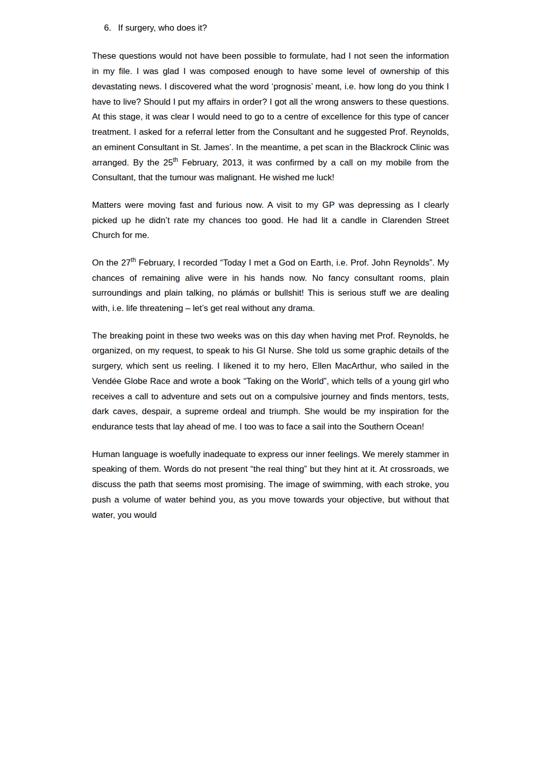If surgery, who does it?
These questions would not have been possible to formulate, had I not seen the information in my file. I was glad I was composed enough to have some level of ownership of this devastating news. I discovered what the word ‘prognosis’ meant, i.e. how long do you think I have to live? Should I put my affairs in order? I got all the wrong answers to these questions. At this stage, it was clear I would need to go to a centre of excellence for this type of cancer treatment. I asked for a referral letter from the Consultant and he suggested Prof. Reynolds, an eminent Consultant in St. James’. In the meantime, a pet scan in the Blackrock Clinic was arranged. By the 25th February, 2013, it was confirmed by a call on my mobile from the Consultant, that the tumour was malignant. He wished me luck!
Matters were moving fast and furious now. A visit to my GP was depressing as I clearly picked up he didn’t rate my chances too good. He had lit a candle in Clarenden Street Church for me.
On the 27th February, I recorded “Today I met a God on Earth, i.e. Prof. John Reynolds”. My chances of remaining alive were in his hands now. No fancy consultant rooms, plain surroundings and plain talking, no plámás or bullshit! This is serious stuff we are dealing with, i.e. life threatening – let’s get real without any drama.
The breaking point in these two weeks was on this day when having met Prof. Reynolds, he organized, on my request, to speak to his GI Nurse. She told us some graphic details of the surgery, which sent us reeling. I likened it to my hero, Ellen MacArthur, who sailed in the Vendée Globe Race and wrote a book “Taking on the World”, which tells of a young girl who receives a call to adventure and sets out on a compulsive journey and finds mentors, tests, dark caves, despair, a supreme ordeal and triumph. She would be my inspiration for the endurance tests that lay ahead of me. I too was to face a sail into the Southern Ocean!
Human language is woefully inadequate to express our inner feelings. We merely stammer in speaking of them. Words do not present “the real thing” but they hint at it. At crossroads, we discuss the path that seems most promising. The image of swimming, with each stroke, you push a volume of water behind you, as you move towards your objective, but without that water, you would